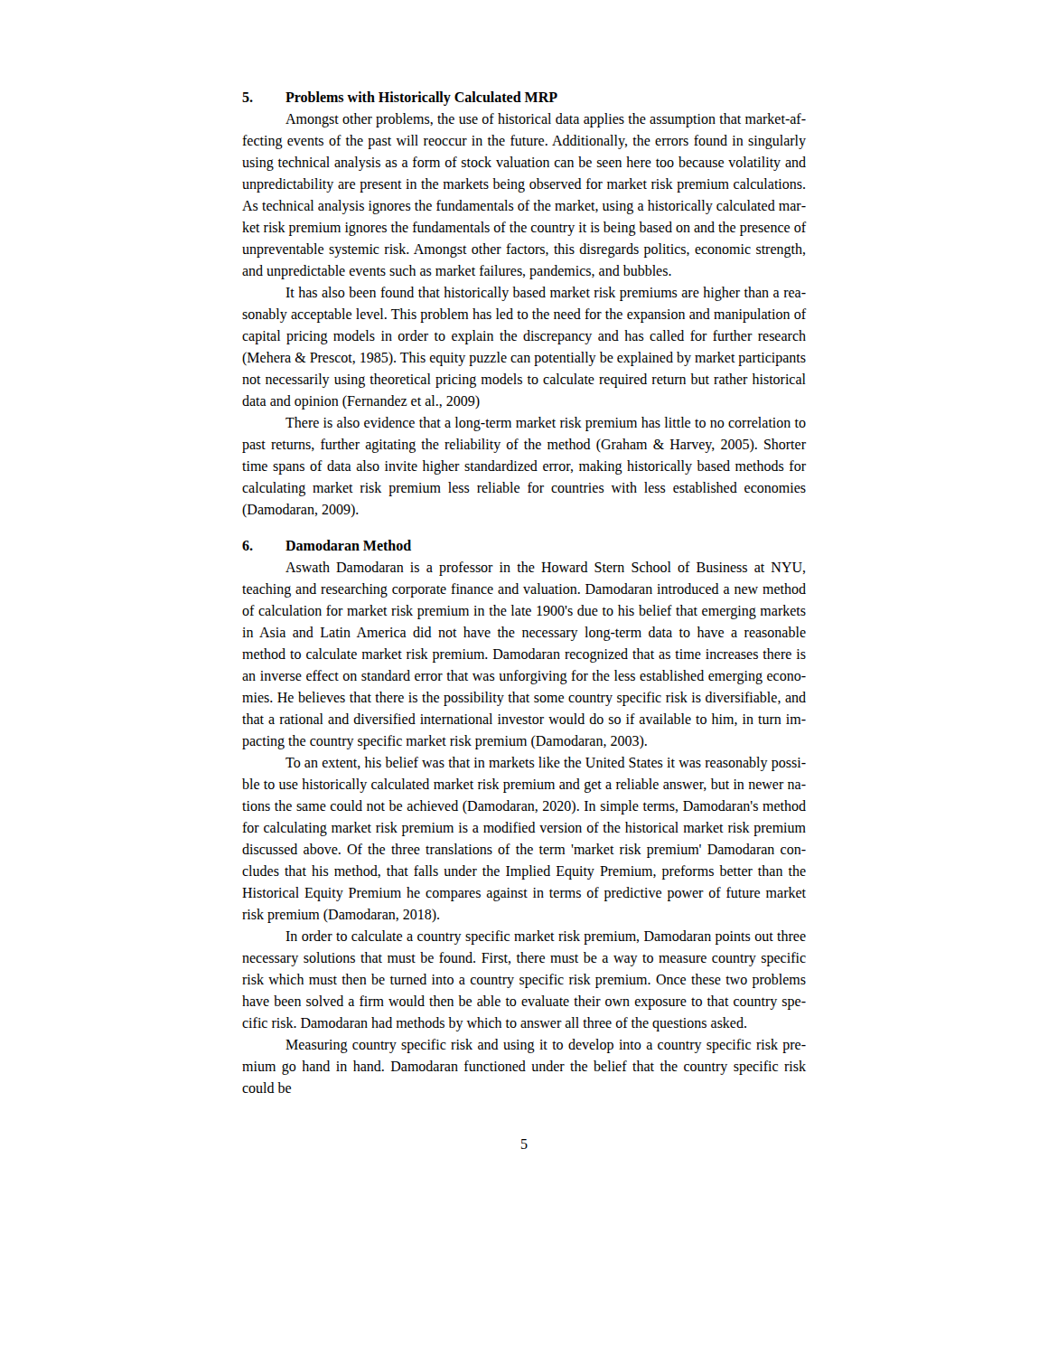5. Problems with Historically Calculated MRP
Amongst other problems, the use of historical data applies the assumption that market-affecting events of the past will reoccur in the future. Additionally, the errors found in singularly using technical analysis as a form of stock valuation can be seen here too because volatility and unpredictability are present in the markets being observed for market risk premium calculations. As technical analysis ignores the fundamentals of the market, using a historically calculated market risk premium ignores the fundamentals of the country it is being based on and the presence of unpreventable systemic risk. Amongst other factors, this disregards politics, economic strength, and unpredictable events such as market failures, pandemics, and bubbles.
It has also been found that historically based market risk premiums are higher than a reasonably acceptable level. This problem has led to the need for the expansion and manipulation of capital pricing models in order to explain the discrepancy and has called for further research (Mehera & Prescot, 1985). This equity puzzle can potentially be explained by market participants not necessarily using theoretical pricing models to calculate required return but rather historical data and opinion (Fernandez et al., 2009)
There is also evidence that a long-term market risk premium has little to no correlation to past returns, further agitating the reliability of the method (Graham & Harvey, 2005). Shorter time spans of data also invite higher standardized error, making historically based methods for calculating market risk premium less reliable for countries with less established economies (Damodaran, 2009).
6. Damodaran Method
Aswath Damodaran is a professor in the Howard Stern School of Business at NYU, teaching and researching corporate finance and valuation. Damodaran introduced a new method of calculation for market risk premium in the late 1900's due to his belief that emerging markets in Asia and Latin America did not have the necessary long-term data to have a reasonable method to calculate market risk premium. Damodaran recognized that as time increases there is an inverse effect on standard error that was unforgiving for the less established emerging economies. He believes that there is the possibility that some country specific risk is diversifiable, and that a rational and diversified international investor would do so if available to him, in turn impacting the country specific market risk premium (Damodaran, 2003).
To an extent, his belief was that in markets like the United States it was reasonably possible to use historically calculated market risk premium and get a reliable answer, but in newer nations the same could not be achieved (Damodaran, 2020). In simple terms, Damodaran's method for calculating market risk premium is a modified version of the historical market risk premium discussed above. Of the three translations of the term 'market risk premium' Damodaran concludes that his method, that falls under the Implied Equity Premium, preforms better than the Historical Equity Premium he compares against in terms of predictive power of future market risk premium (Damodaran, 2018).
In order to calculate a country specific market risk premium, Damodaran points out three necessary solutions that must be found. First, there must be a way to measure country specific risk which must then be turned into a country specific risk premium. Once these two problems have been solved a firm would then be able to evaluate their own exposure to that country specific risk. Damodaran had methods by which to answer all three of the questions asked.
Measuring country specific risk and using it to develop into a country specific risk premium go hand in hand. Damodaran functioned under the belief that the country specific risk could be
5